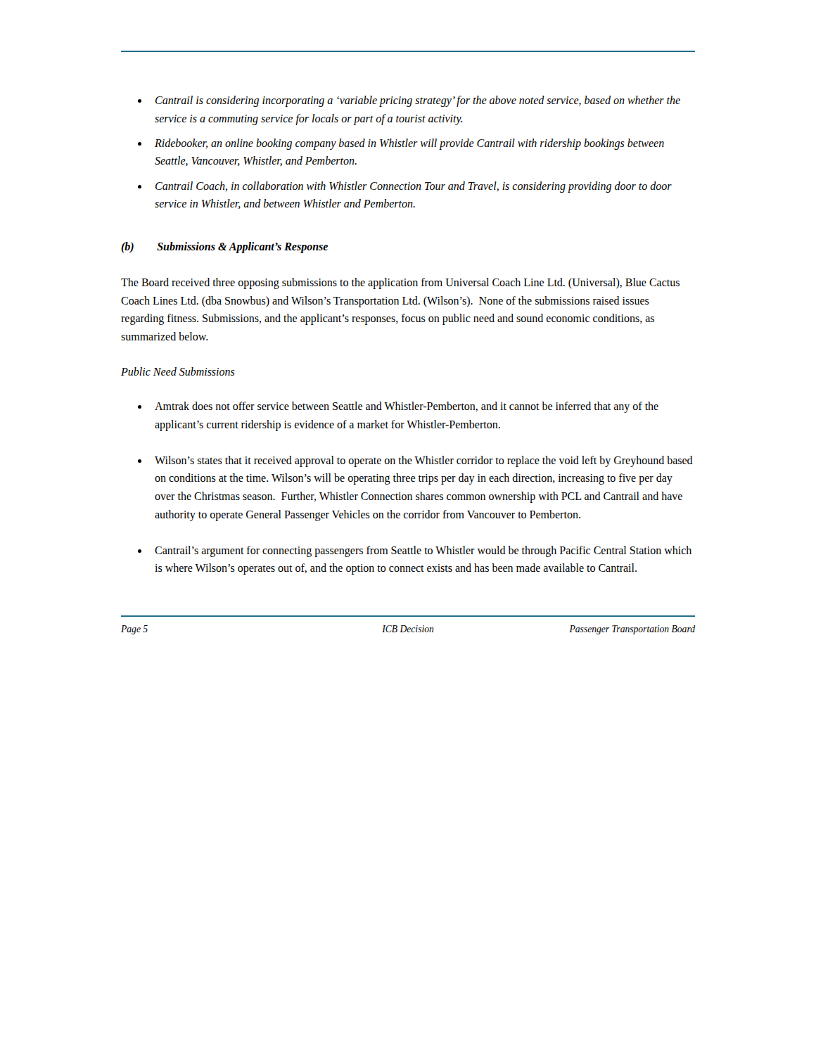Cantrail is considering incorporating a ‘variable pricing strategy’ for the above noted service, based on whether the service is a commuting service for locals or part of a tourist activity.
Ridebooker, an online booking company based in Whistler will provide Cantrail with ridership bookings between Seattle, Vancouver, Whistler, and Pemberton.
Cantrail Coach, in collaboration with Whistler Connection Tour and Travel, is considering providing door to door service in Whistler, and between Whistler and Pemberton.
(b) Submissions & Applicant’s Response
The Board received three opposing submissions to the application from Universal Coach Line Ltd. (Universal), Blue Cactus Coach Lines Ltd. (dba Snowbus) and Wilson’s Transportation Ltd. (Wilson’s). None of the submissions raised issues regarding fitness. Submissions, and the applicant’s responses, focus on public need and sound economic conditions, as summarized below.
Public Need Submissions
Amtrak does not offer service between Seattle and Whistler-Pemberton, and it cannot be inferred that any of the applicant’s current ridership is evidence of a market for Whistler-Pemberton.
Wilson’s states that it received approval to operate on the Whistler corridor to replace the void left by Greyhound based on conditions at the time. Wilson’s will be operating three trips per day in each direction, increasing to five per day over the Christmas season. Further, Whistler Connection shares common ownership with PCL and Cantrail and have authority to operate General Passenger Vehicles on the corridor from Vancouver to Pemberton.
Cantrail’s argument for connecting passengers from Seattle to Whistler would be through Pacific Central Station which is where Wilson’s operates out of, and the option to connect exists and has been made available to Cantrail.
Page 5
ICB Decision
Passenger Transportation Board